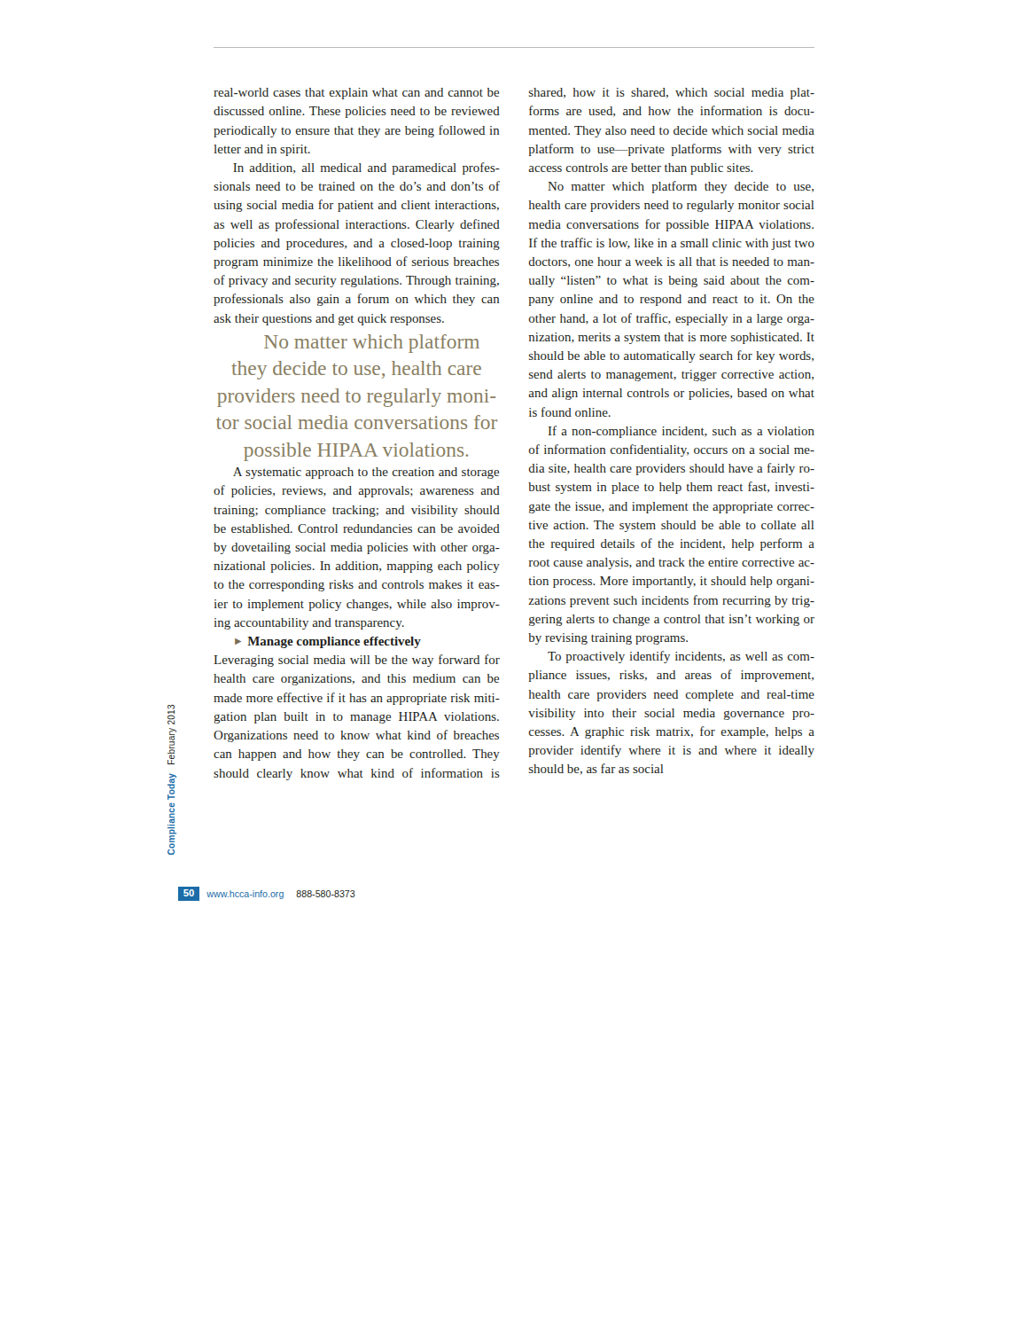real-world cases that explain what can and cannot be discussed online. These policies need to be reviewed periodically to ensure that they are being followed in letter and in spirit.
In addition, all medical and paramedical professionals need to be trained on the do’s and don’ts of using social media for patient and client interactions, as well as professional interactions. Clearly defined policies and procedures, and a closed-loop training program minimize the likelihood of serious breaches of privacy and security regulations. Through training, professionals also gain a forum on which they can ask their questions and get quick responses.
No matter which platform they decide to use, health care providers need to regularly monitor social media conversations for possible HIPAA violations.
A systematic approach to the creation and storage of policies, reviews, and approvals; awareness and training; compliance tracking; and visibility should be established. Control redundancies can be avoided by dovetailing social media policies with other organizational policies. In addition, mapping each policy to the corresponding risks and controls makes it easier to implement policy changes, while also improving accountability and transparency.
►Manage compliance effectively
Leveraging social media will be the way forward for health care organizations, and this medium can be made more effective if it has an appropriate risk mitigation plan built in to manage HIPAA violations. Organizations need to know what kind of breaches can happen and how they can be controlled. They should clearly know what kind of information is shared, how it is shared, which social media platforms are used, and how the information is documented. They also need to decide which social media platform to use—private platforms with very strict access controls are better than public sites.
No matter which platform they decide to use, health care providers need to regularly monitor social media conversations for possible HIPAA violations. If the traffic is low, like in a small clinic with just two doctors, one hour a week is all that is needed to manually “listen” to what is being said about the company online and to respond and react to it. On the other hand, a lot of traffic, especially in a large organization, merits a system that is more sophisticated. It should be able to automatically search for key words, send alerts to management, trigger corrective action, and align internal controls or policies, based on what is found online.
If a non-compliance incident, such as a violation of information confidentiality, occurs on a social media site, health care providers should have a fairly robust system in place to help them react fast, investigate the issue, and implement the appropriate corrective action. The system should be able to collate all the required details of the incident, help perform a root cause analysis, and track the entire corrective action process. More importantly, it should help organizations prevent such incidents from recurring by triggering alerts to change a control that isn’t working or by revising training programs.
To proactively identify incidents, as well as compliance issues, risks, and areas of improvement, health care providers need complete and real-time visibility into their social media governance processes. A graphic risk matrix, for example, helps a provider identify where it is and where it ideally should be, as far as social
Compliance Today February 2013
50 www.hcca-info.org 888-580-8373